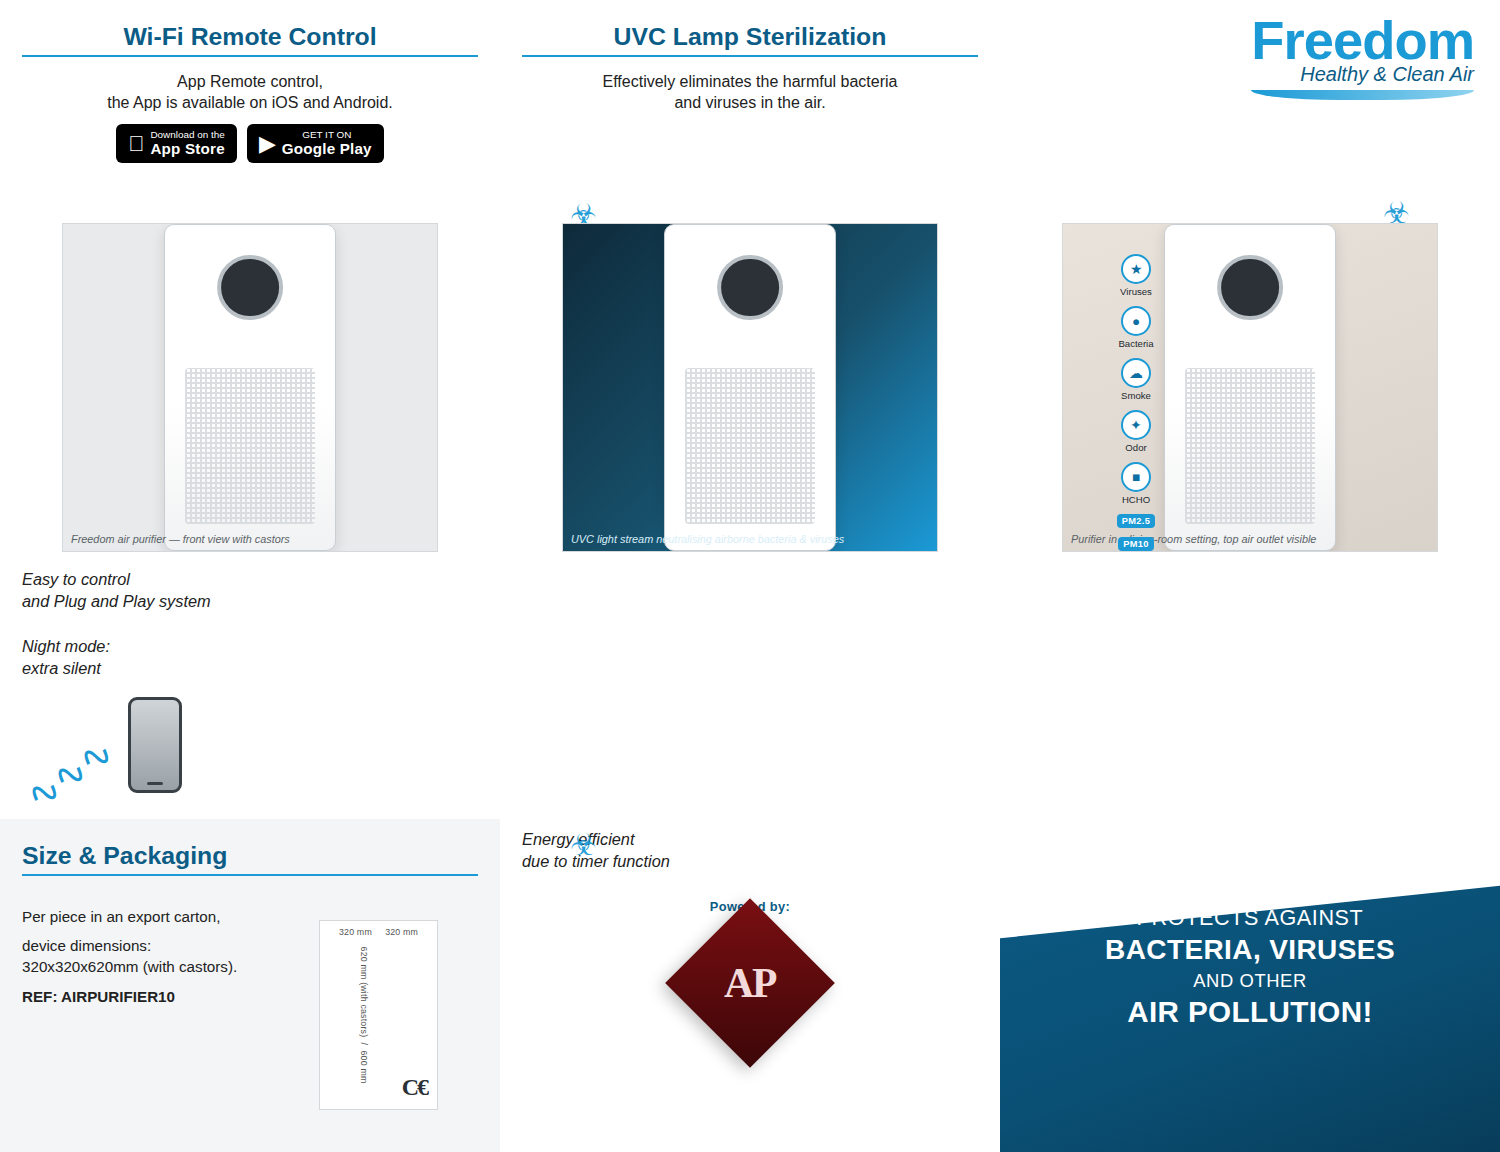Wi-Fi Remote Control
App Remote control,
the App is available on iOS and Android.
 Download on theApp Store ▶ GET IT ONGoogle Play
UVC Lamp Sterilization
Effectively eliminates the harmful bacteria
and viruses in the air.
Freedom
Healthy & Clean Air
Freedom air purifier — front view with castors
Easy to control
and Plug and Play system
Night mode:
extra silent
∿∿∿
☣
UVC light stream neutralising airborne bacteria & viruses
☣
★Viruses
●Bacteria
☁Smoke
✦Odor
■HCHO
PM2.5
PM10
∿WiFi
Purifier in a living-room setting, top air outlet visible
Size & Packaging
Per piece in an export carton,
device dimensions:
320x320x620mm (with castors).
REF: AIRPURIFIER10
320 mm 320 mm
620 mm (with castors) / 600 mm C€
☣
Energy efficient
due to timer function
Powered by:
AP
Smart Air Purifïer
PROTECTS AGAINST
BACTERIA, VIRUSES
AND OTHER
AIR POLLUTION!